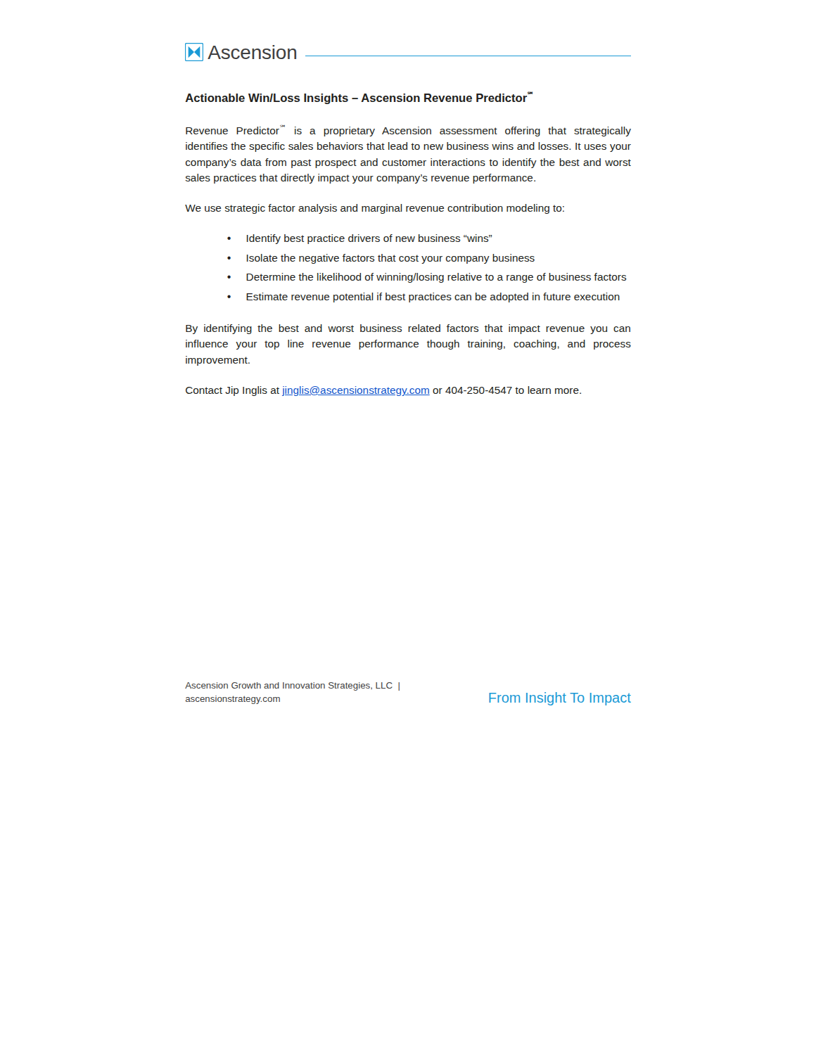Ascension
Actionable Win/Loss Insights – Ascension Revenue Predictor℠
Revenue Predictor℠ is a proprietary Ascension assessment offering that strategically identifies the specific sales behaviors that lead to new business wins and losses. It uses your company’s data from past prospect and customer interactions to identify the best and worst sales practices that directly impact your company’s revenue performance.
We use strategic factor analysis and marginal revenue contribution modeling to:
Identify best practice drivers of new business “wins”
Isolate the negative factors that cost your company business
Determine the likelihood of winning/losing relative to a range of business factors
Estimate revenue potential if best practices can be adopted in future execution
By identifying the best and worst business related factors that impact revenue you can influence your top line revenue performance though training, coaching, and process improvement.
Contact Jip Inglis at jinglis@ascensionstrategy.com or 404-250-4547 to learn more.
Ascension Growth and Innovation Strategies, LLC | ascensionstrategy.com
From Insight To Impact